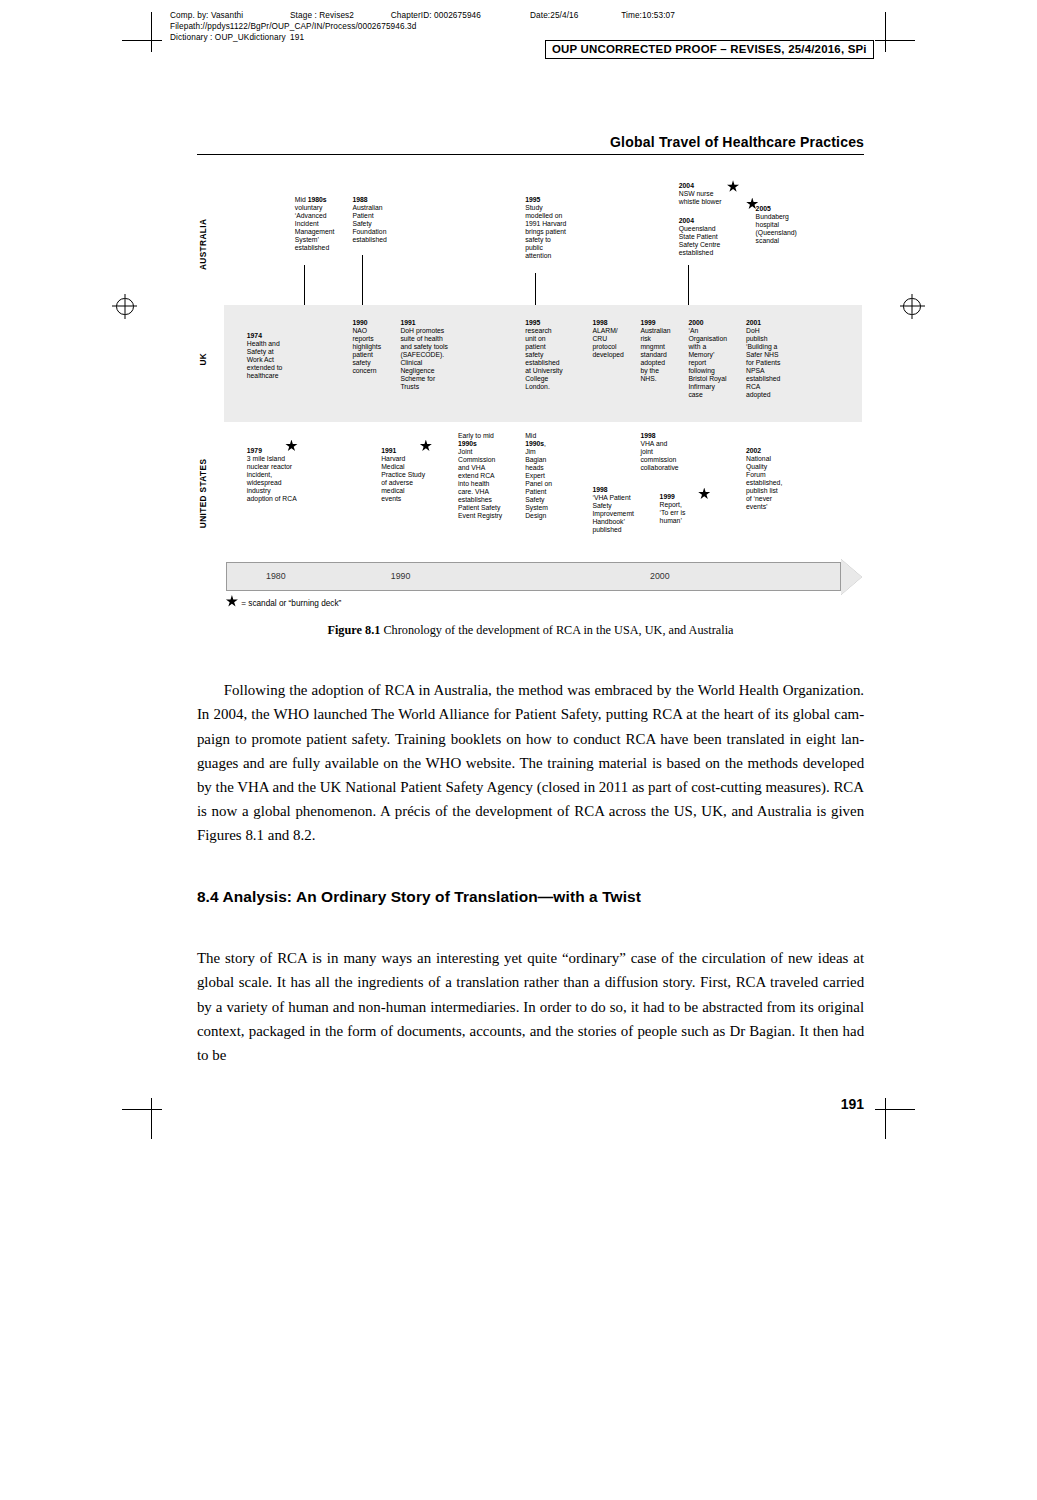Comp. by: Vasanthi Stage : Revises2 ChapterID: 0002675946 Date:25/4/16 Time:10:53:07 Filepath://ppdys1122/BgPr/OUP_CAP/IN/Process/0002675946.3d Dictionary : OUP_UKdictionary 191
OUP UNCORRECTED PROOF – REVISES, 25/4/2016, SPi
Global Travel of Healthcare Practices
AUSTRALIA
UK
UNITED STATES
Mid 1980s
voluntary
‘Advanced
Incident
Management
System’
established
1988
Australian
Patient
Safety
Foundation
established
1995
Study
modelled on
1991 Harvard
brings patient
safety to
public
attention
2004
NSW nurse
whistle blower
2004
Queensland
State Patient
Safety Centre
established
2005
Bundaberg
hospital
(Queensland)
scandal
1974
Health and
Safety at
Work Act
extended to
healthcare
1990
NAO
reports
highlights
patient
safety
concern
1991
DoH promotes
suite of health
and safety tools
(SAFECODE).
Clinical
Negligence
Scheme for
Trusts
1995
research
unit on
patient
safety
established
at University
College
London.
1998
ALARM/
CRU
protocol
developed
1999
Australian
risk
mngmnt
standard
adopted
by the
NHS.
2000
‘An
Organisation
with a
Memory’
report
following
Bristol Royal
Infirmary
case
2001
DoH
publish
‘Building a
Safer NHS
for Patients
NPSA
established
RCA
adopted
1979
3 mile Island
nuclear reactor
incident,
widespread
industry
adoption of RCA
1991
Harvard
Medical
Practice Study
of adverse
medical
events
Early to mid
1990s
Joint
Commission
and VHA
extend RCA
into health
care. VHA
establishes
Patient Safety
Event Registry
Mid
1990s,
Jim
Bagian
heads
Expert
Panel on
Patient
Safety
System
Design
1998
VHA and
joint
commission
collaborative
1998
‘VHA Patient
Safety
Improvememt
Handbook’
published
1999
Report,
‘To err is
human’
2002
National
Quality
Forum
established,
publish list
of ‘never
events’
1980 1990 2000
= scandal or “burning deck”
Figure 8.1 Chronology of the development of RCA in the USA, UK, and Australia
Following the adoption of RCA in Australia, the method was embraced by the World Health Organization. In 2004, the WHO launched The World Alliance for Patient Safety, putting RCA at the heart of its global campaign to promote patient safety. Training booklets on how to conduct RCA have been translated in eight languages and are fully available on the WHO website. The training material is based on the methods developed by the VHA and the UK National Patient Safety Agency (closed in 2011 as part of cost-cutting measures). RCA is now a global phenomenon. A précis of the development of RCA across the US, UK, and Australia is given Figures 8.1 and 8.2.
8.4 Analysis: An Ordinary Story of Translation—with a Twist
The story of RCA is in many ways an interesting yet quite “ordinary” case of the circulation of new ideas at global scale. It has all the ingredients of a translation rather than a diffusion story. First, RCA traveled carried by a variety of human and non-human intermediaries. In order to do so, it had to be abstracted from its original context, packaged in the form of documents, accounts, and the stories of people such as Dr Bagian. It then had to be
191